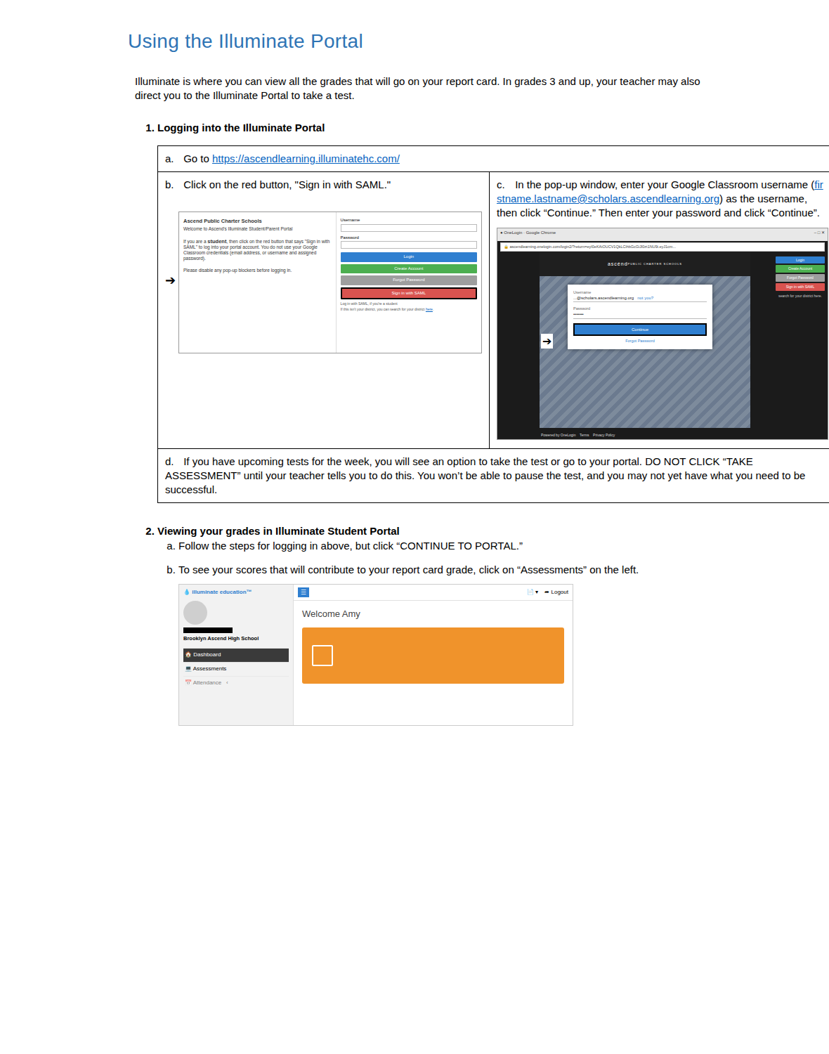Using the Illuminate Portal
Illuminate is where you can view all the grades that will go on your report card. In grades 3 and up, your teacher may also direct you to the Illuminate Portal to take a test.
Logging into the Illuminate Portal
| a. Go to https://ascendlearning.illuminatehc.com/ |
| b. Click on the red button, "Sign in with SAML." ➔ Ascend Public Charter Schools Welcome to Ascend's Illuminate Student/Parent Portal If you are a student , then click on the red button that says "Sign in with SAML" to log into your portal account. You do not use your Google Classroom credentials (email address, or username and assigned password). Please disable any pop-up blockers before logging in. Username Password Login Create Account Forgot Password Sign in with SAML Log in with SAML, if you're a student If this isn't your district, you can search for your district here . | c. In the pop-up window, enter your Google Classroom username ( firstname.lastname@scholars.ascendlearning.org ) as the username, then click “Continue.” Then enter your password and click “Continue”. ● OneLogin · Google Chrome – □ ✕ 🔒 ascendlearning.onelogin.com/login2/?return=eyI0eKAiOUCV1QkLCihbGcGiJl0zt1NU9i.eyJ1cm... ascénd PUBLIC CHARTER SCHOOLS Username ...@scholars.ascendlearning.org not you? Password ••••••• Continue Forgot Password Login Create Account Forgot Password Sign in with SAML search for your district here. ➔ Powered by OneLogin Terms Privacy Policy |
| d. If you have upcoming tests for the week, you will see an option to take the test or go to your portal. DO NOT CLICK “TAKE ASSESSMENT” until your teacher tells you to do this. You won’t be able to pause the test, and you may not yet have what you need to be successful. |
Viewing your grades in Illuminate Student Portal
Follow the steps for logging in above, but click “CONTINUE TO PORTAL.”
To see your scores that will contribute to your report card grade, click on “Assessments” on the left.
💧 illuminate education™
Brooklyn Ascend High School
🏠 Dashboard
💻 Assessments
📅 Attendance ‹
☰ 📄 ▾ ➦ Logout
Welcome Amy